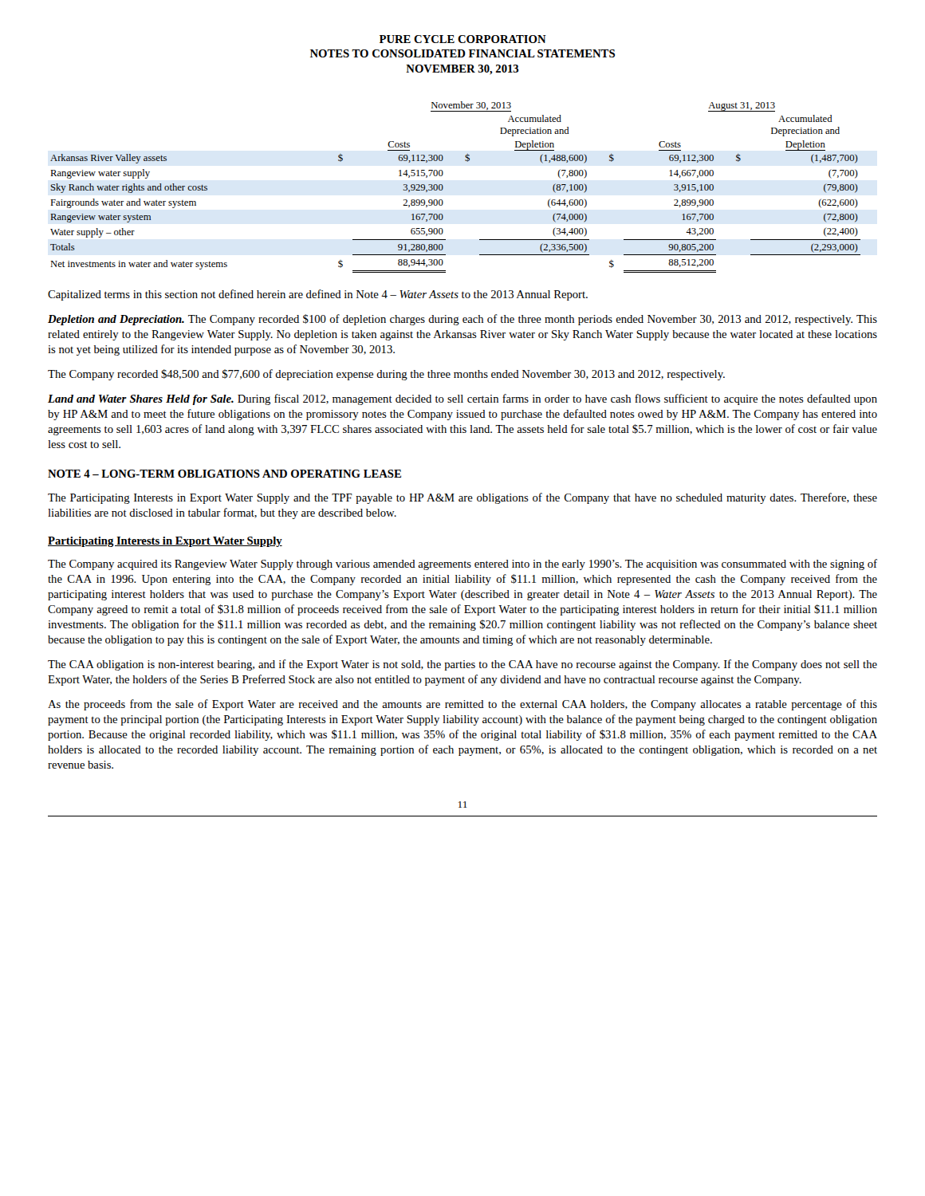PURE CYCLE CORPORATION
NOTES TO CONSOLIDATED FINANCIAL STATEMENTS
NOVEMBER 30, 2013
| | November 30, 2013 | August 31, 2013 |
| | | Accumulated Depreciation and | | Accumulated Depreciation and |
| | Costs | Depletion | Costs | Depletion |
| Arkansas River Valley assets | $ | 69,112,300 | | $ | (1,488,600) | | $ | 69,112,300 | | $ | (1,487,700) | |
| Rangeview water supply | | 14,515,700 | | | (7,800) | | | 14,667,000 | | | (7,700) | |
| Sky Ranch water rights and other costs | | 3,929,300 | | | (87,100) | | | 3,915,100 | | | (79,800) | |
| Fairgrounds water and water system | | 2,899,900 | | | (644,600) | | | 2,899,900 | | | (622,600) | |
| Rangeview water system | | 167,700 | | | (74,000) | | | 167,700 | | | (72,800) | |
| Water supply – other | | 655,900 | | | (34,400) | | | 43,200 | | | (22,400) | |
| Totals | | 91,280,800 | | | (2,336,500) | | | 90,805,200 | | | (2,293,000) | |
| Net investments in water and water systems | $ | 88,944,300 | | | | | $ | 88,512,200 | | | | |
Capitalized terms in this section not defined herein are defined in Note 4 – Water Assets to the 2013 Annual Report.
Depletion and Depreciation. The Company recorded $100 of depletion charges during each of the three month periods ended November 30, 2013 and 2012, respectively. This related entirely to the Rangeview Water Supply. No depletion is taken against the Arkansas River water or Sky Ranch Water Supply because the water located at these locations is not yet being utilized for its intended purpose as of November 30, 2013.
The Company recorded $48,500 and $77,600 of depreciation expense during the three months ended November 30, 2013 and 2012, respectively.
Land and Water Shares Held for Sale. During fiscal 2012, management decided to sell certain farms in order to have cash flows sufficient to acquire the notes defaulted upon by HP A&M and to meet the future obligations on the promissory notes the Company issued to purchase the defaulted notes owed by HP A&M. The Company has entered into agreements to sell 1,603 acres of land along with 3,397 FLCC shares associated with this land. The assets held for sale total $5.7 million, which is the lower of cost or fair value less cost to sell.
NOTE 4 – LONG-TERM OBLIGATIONS AND OPERATING LEASE
The Participating Interests in Export Water Supply and the TPF payable to HP A&M are obligations of the Company that have no scheduled maturity dates. Therefore, these liabilities are not disclosed in tabular format, but they are described below.
Participating Interests in Export Water Supply
The Company acquired its Rangeview Water Supply through various amended agreements entered into in the early 1990’s. The acquisition was consummated with the signing of the CAA in 1996. Upon entering into the CAA, the Company recorded an initial liability of $11.1 million, which represented the cash the Company received from the participating interest holders that was used to purchase the Company’s Export Water (described in greater detail in Note 4 – Water Assets to the 2013 Annual Report). The Company agreed to remit a total of $31.8 million of proceeds received from the sale of Export Water to the participating interest holders in return for their initial $11.1 million investments. The obligation for the $11.1 million was recorded as debt, and the remaining $20.7 million contingent liability was not reflected on the Company’s balance sheet because the obligation to pay this is contingent on the sale of Export Water, the amounts and timing of which are not reasonably determinable.
The CAA obligation is non-interest bearing, and if the Export Water is not sold, the parties to the CAA have no recourse against the Company. If the Company does not sell the Export Water, the holders of the Series B Preferred Stock are also not entitled to payment of any dividend and have no contractual recourse against the Company.
As the proceeds from the sale of Export Water are received and the amounts are remitted to the external CAA holders, the Company allocates a ratable percentage of this payment to the principal portion (the Participating Interests in Export Water Supply liability account) with the balance of the payment being charged to the contingent obligation portion. Because the original recorded liability, which was $11.1 million, was 35% of the original total liability of $31.8 million, 35% of each payment remitted to the CAA holders is allocated to the recorded liability account. The remaining portion of each payment, or 65%, is allocated to the contingent obligation, which is recorded on a net revenue basis.
11